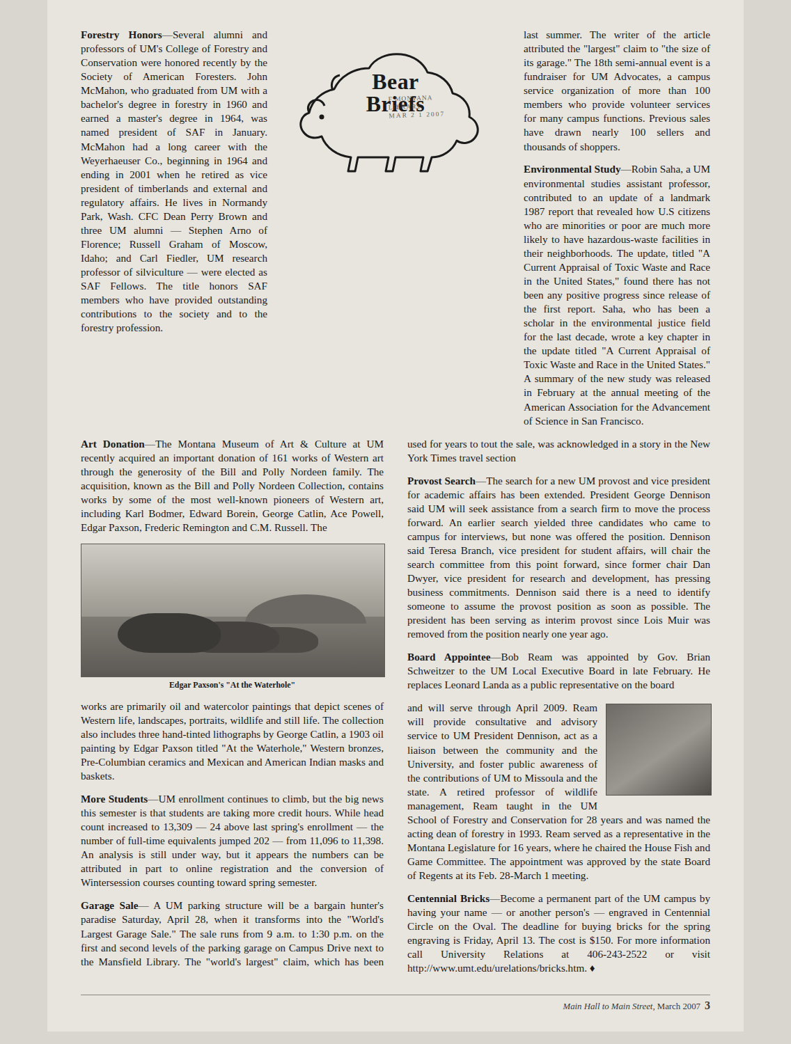Forestry Honors—Several alumni and professors of UM's College of Forestry and Conservation were honored recently by the Society of American Foresters. John McMahon, who graduated from UM with a bachelor's degree in forestry in 1960 and earned a master's degree in 1964, was named president of SAF in January. McMahon had a long career with the Weyerhaeuser Co., beginning in 1964 and ending in 2001 when he retired as vice president of timberlands and external and regulatory affairs. He lives in Normandy Park, Wash. CFC Dean Perry Brown and three UM alumni — Stephen Arno of Florence; Russell Graham of Moscow, Idaho; and Carl Fiedler, UM research professor of silviculture — were elected as SAF Fellows. The title honors SAF members who have provided outstanding contributions to the society and to the forestry profession.
Bear Briefs
F MONTANA
LIBRARY
MAR 2 1 2007
last summer. The writer of the article attributed the "largest" claim to "the size of its garage." The 18th semi-annual event is a fundraiser for UM Advocates, a campus service organization of more than 100 members who provide volunteer services for many campus functions. Previous sales have drawn nearly 100 sellers and thousands of shoppers.
Environmental Study—Robin Saha, a UM environmental studies assistant professor, contributed to an update of a landmark 1987 report that revealed how U.S citizens who are minorities or poor are much more likely to have hazardous-waste facilities in their neighborhoods. The update, titled "A Current Appraisal of Toxic Waste and Race in the United States," found there has not been any positive progress since release of the first report. Saha, who has been a scholar in the environmental justice field for the last decade, wrote a key chapter in the update titled "A Current Appraisal of Toxic Waste and Race in the United States." A summary of the new study was released in February at the annual meeting of the American Association for the Advancement of Science in San Francisco.
Art Donation—The Montana Museum of Art & Culture at UM recently acquired an important donation of 161 works of Western art through the generosity of the Bill and Polly Nordeen family. The acquisition, known as the Bill and Polly Nordeen Collection, contains works by some of the most well-known pioneers of Western art, including Karl Bodmer, Edward Borein, George Catlin, Ace Powell, Edgar Paxson, Frederic Remington and C.M. Russell. The
Edgar Paxson's "At the Waterhole"
works are primarily oil and watercolor paintings that depict scenes of Western life, landscapes, portraits, wildlife and still life. The collection also includes three hand-tinted lithographs by George Catlin, a 1903 oil painting by Edgar Paxson titled "At the Waterhole," Western bronzes, Pre-Columbian ceramics and Mexican and American Indian masks and baskets.
More Students—UM enrollment continues to climb, but the big news this semester is that students are taking more credit hours. While head count increased to 13,309 — 24 above last spring's enrollment — the number of full-time equivalents jumped 202 — from 11,096 to 11,398. An analysis is still under way, but it appears the numbers can be attributed in part to online registration and the conversion of Wintersession courses counting toward spring semester.
Garage Sale— A UM parking structure will be a bargain hunter's paradise Saturday, April 28, when it transforms into the "World's Largest Garage Sale." The sale runs from 9 a.m. to 1:30 p.m. on the first and second levels of the parking garage on Campus Drive next to the Mansfield Library. The "world's largest" claim, which has been used for years to tout the sale, was acknowledged in a story in the New York Times travel section
Provost Search—The search for a new UM provost and vice president for academic affairs has been extended. President George Dennison said UM will seek assistance from a search firm to move the process forward. An earlier search yielded three candidates who came to campus for interviews, but none was offered the position. Dennison said Teresa Branch, vice president for student affairs, will chair the search committee from this point forward, since former chair Dan Dwyer, vice president for research and development, has pressing business commitments. Dennison said there is a need to identify someone to assume the provost position as soon as possible. The president has been serving as interim provost since Lois Muir was removed from the position nearly one year ago.
Board Appointee—Bob Ream was appointed by Gov. Brian Schweitzer to the UM Local Executive Board in late February. He replaces Leonard Landa as a public representative on the board
and will serve through April 2009. Ream will provide consultative and advisory service to UM President Dennison, act as a liaison between the community and the University, and foster public awareness of the contributions of UM to Missoula and the state. A retired professor of wildlife management, Ream taught in the UM School of Forestry and Conservation for 28 years and was named the acting dean of forestry in 1993. Ream served as a representative in the Montana Legislature for 16 years, where he chaired the House Fish and Game Committee. The appointment was approved by the state Board of Regents at its Feb. 28-March 1 meeting.
Centennial Bricks—Become a permanent part of the UM campus by having your name — or another person's — engraved in Centennial Circle on the Oval. The deadline for buying bricks for the spring engraving is Friday, April 13. The cost is $150. For more information call University Relations at 406-243-2522 or visit http://www.umt.edu/urelations/bricks.htm. ♦
Main Hall to Main Street, March 20073